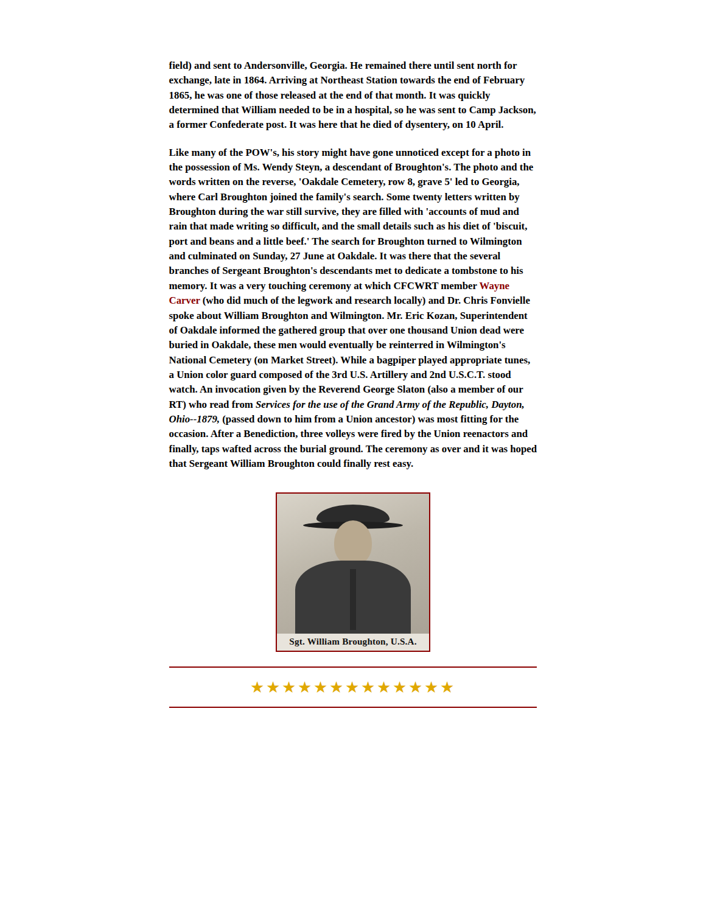field) and sent to Andersonville, Georgia. He remained there until sent north for exchange, late in 1864. Arriving at Northeast Station towards the end of February 1865, he was one of those released at the end of that month. It was quickly determined that William needed to be in a hospital, so he was sent to Camp Jackson, a former Confederate post. It was here that he died of dysentery, on 10 April.
Like many of the POW's, his story might have gone unnoticed except for a photo in the possession of Ms. Wendy Steyn, a descendant of Broughton's. The photo and the words written on the reverse, 'Oakdale Cemetery, row 8, grave 5' led to Georgia, where Carl Broughton joined the family's search. Some twenty letters written by Broughton during the war still survive, they are filled with 'accounts of mud and rain that made writing so difficult, and the small details such as his diet of 'biscuit, port and beans and a little beef.' The search for Broughton turned to Wilmington and culminated on Sunday, 27 June at Oakdale. It was there that the several branches of Sergeant Broughton's descendants met to dedicate a tombstone to his memory. It was a very touching ceremony at which CFCWRT member Wayne Carver (who did much of the legwork and research locally) and Dr. Chris Fonvielle spoke about William Broughton and Wilmington. Mr. Eric Kozan, Superintendent of Oakdale informed the gathered group that over one thousand Union dead were buried in Oakdale, these men would eventually be reinterred in Wilmington's National Cemetery (on Market Street). While a bagpiper played appropriate tunes, a Union color guard composed of the 3rd U.S. Artillery and 2nd U.S.C.T. stood watch. An invocation given by the Reverend George Slaton (also a member of our RT) who read from Services for the use of the Grand Army of the Republic, Dayton, Ohio--1879, (passed down to him from a Union ancestor) was most fitting for the occasion. After a Benediction, three volleys were fired by the Union reenactors and finally, taps wafted across the burial ground. The ceremony as over and it was hoped that Sergeant William Broughton could finally rest easy.
Sgt. William Broughton, U.S.A.
★★★★★★★★★★★★★